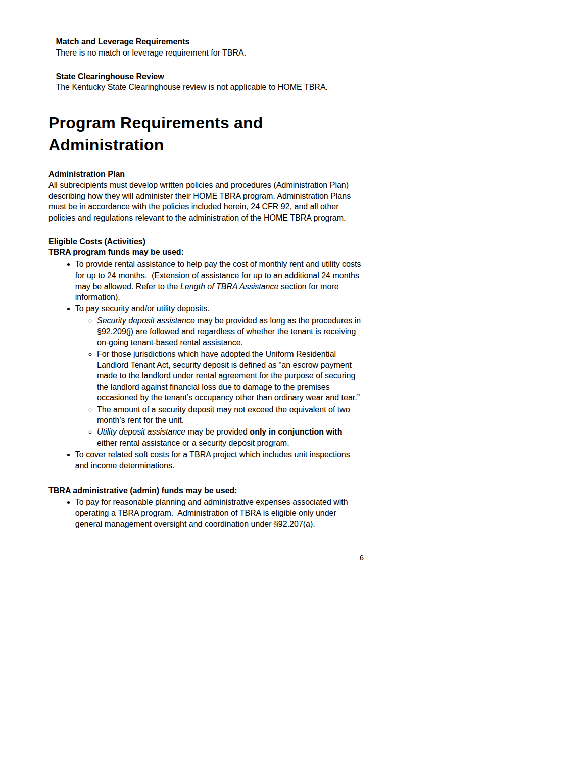Match and Leverage Requirements
There is no match or leverage requirement for TBRA.
State Clearinghouse Review
The Kentucky State Clearinghouse review is not applicable to HOME TBRA.
Program Requirements and Administration
Administration Plan
All subrecipients must develop written policies and procedures (Administration Plan) describing how they will administer their HOME TBRA program. Administration Plans must be in accordance with the policies included herein, 24 CFR 92, and all other policies and regulations relevant to the administration of the HOME TBRA program.
Eligible Costs (Activities)
TBRA program funds may be used:
To provide rental assistance to help pay the cost of monthly rent and utility costs for up to 24 months. (Extension of assistance for up to an additional 24 months may be allowed. Refer to the Length of TBRA Assistance section for more information).
To pay security and/or utility deposits.
Security deposit assistance may be provided as long as the procedures in §92.209(j) are followed and regardless of whether the tenant is receiving on-going tenant-based rental assistance.
For those jurisdictions which have adopted the Uniform Residential Landlord Tenant Act, security deposit is defined as “an escrow payment made to the landlord under rental agreement for the purpose of securing the landlord against financial loss due to damage to the premises occasioned by the tenant’s occupancy other than ordinary wear and tear.”
The amount of a security deposit may not exceed the equivalent of two month’s rent for the unit.
Utility deposit assistance may be provided only in conjunction with either rental assistance or a security deposit program.
To cover related soft costs for a TBRA project which includes unit inspections and income determinations.
TBRA administrative (admin) funds may be used:
To pay for reasonable planning and administrative expenses associated with operating a TBRA program. Administration of TBRA is eligible only under general management oversight and coordination under §92.207(a).
6